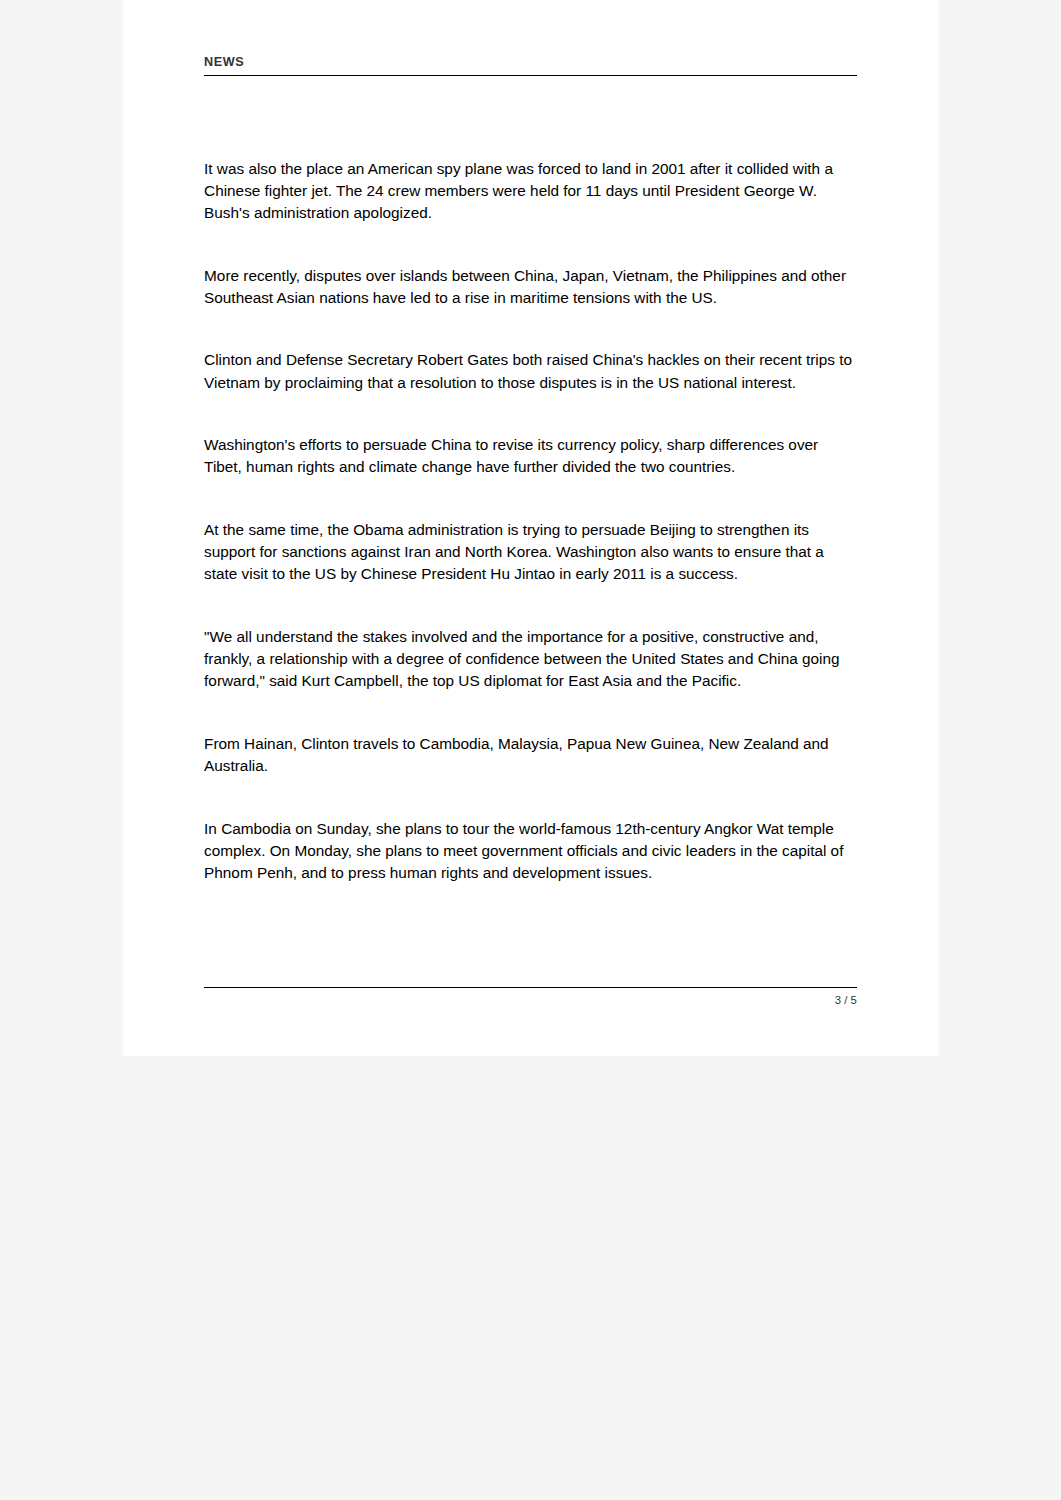NEWS
It was also the place an American spy plane was forced to land in 2001 after it collided with a Chinese fighter jet. The 24 crew members were held for 11 days until President George W. Bush's administration apologized.
More recently, disputes over islands between China, Japan, Vietnam, the Philippines and other Southeast Asian nations have led to a rise in maritime tensions with the US.
Clinton and Defense Secretary Robert Gates both raised China's hackles on their recent trips to Vietnam by proclaiming that a resolution to those disputes is in the US national interest.
Washington's efforts to persuade China to revise its currency policy, sharp differences over Tibet, human rights and climate change have further divided the two countries.
At the same time, the Obama administration is trying to persuade Beijing to strengthen its support for sanctions against Iran and North Korea. Washington also wants to ensure that a state visit to the US by Chinese President Hu Jintao in early 2011 is a success.
"We all understand the stakes involved and the importance for a positive, constructive and, frankly, a relationship with a degree of confidence between the United States and China going forward," said Kurt Campbell, the top US diplomat for East Asia and the Pacific.
From Hainan, Clinton travels to Cambodia, Malaysia, Papua New Guinea, New Zealand and Australia.
In Cambodia on Sunday, she plans to tour the world-famous 12th-century Angkor Wat temple complex. On Monday, she plans to meet government officials and civic leaders in the capital of Phnom Penh, and to press human rights and development issues.
3 / 5